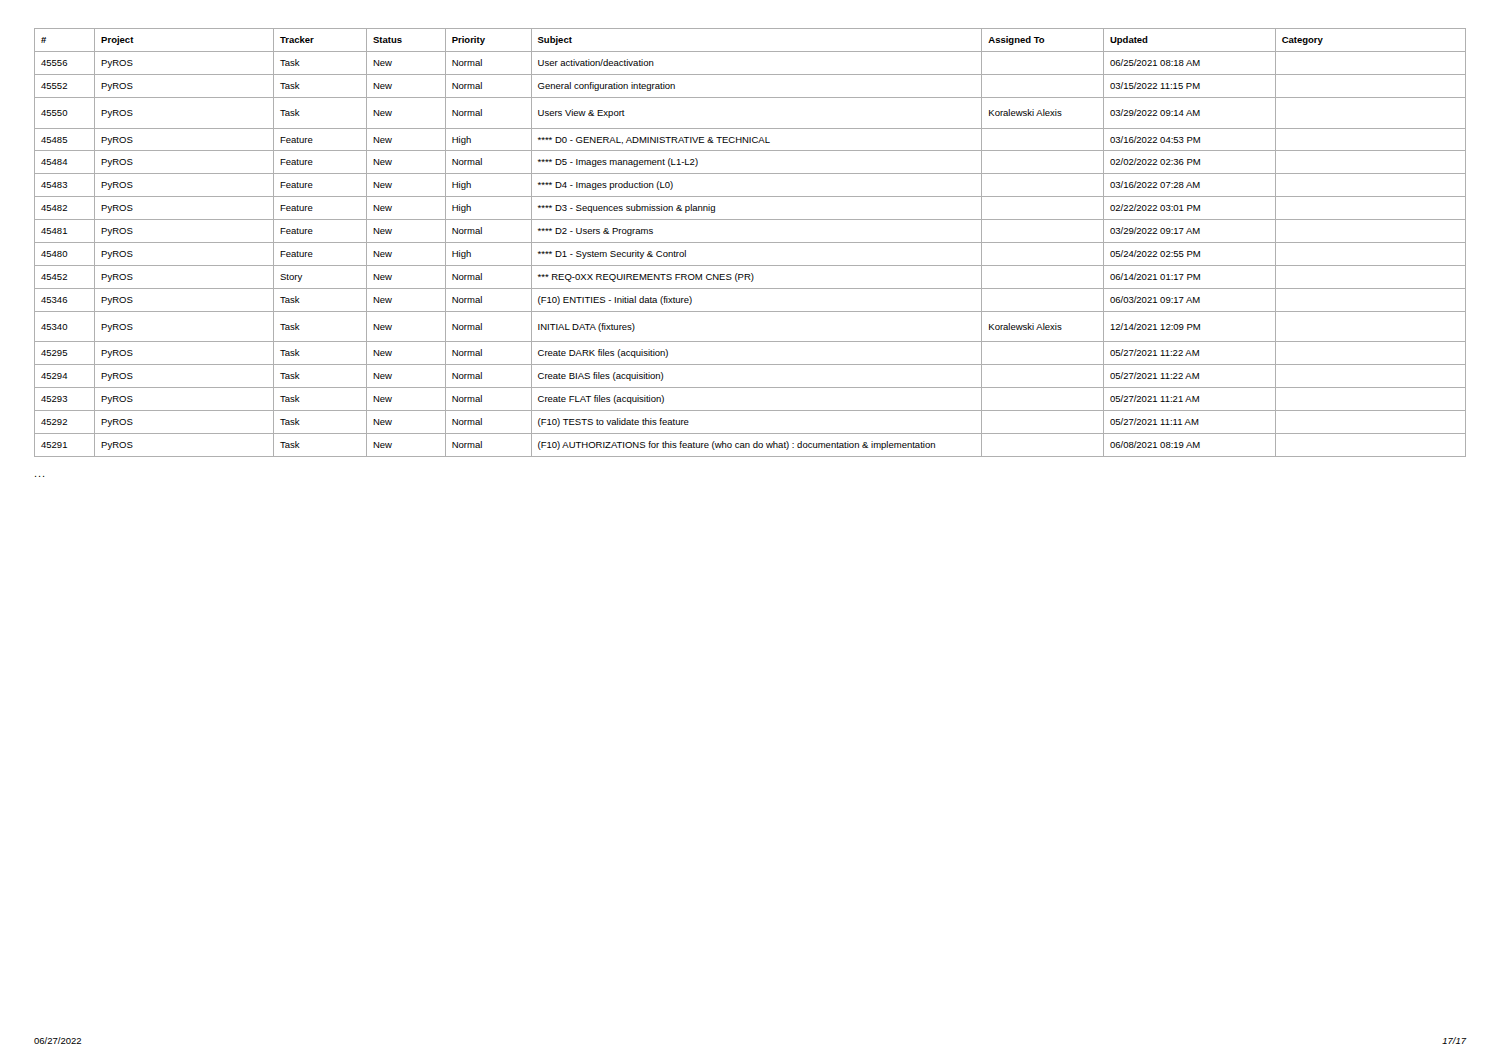| # | Project | Tracker | Status | Priority | Subject | Assigned To | Updated | Category |
| --- | --- | --- | --- | --- | --- | --- | --- | --- |
| 45556 | PyROS | Task | New | Normal | User activation/deactivation | | 06/25/2021 08:18 AM | |
| 45552 | PyROS | Task | New | Normal | General configuration integration | | 03/15/2022 11:15 PM | |
| 45550 | PyROS | Task | New | Normal | Users View & Export | Koralewski Alexis | 03/29/2022 09:14 AM | |
| 45485 | PyROS | Feature | New | High | **** D0 - GENERAL, ADMINISTRATIVE & TECHNICAL | | 03/16/2022 04:53 PM | |
| 45484 | PyROS | Feature | New | Normal | **** D5 - Images management (L1-L2) | | 02/02/2022 02:36 PM | |
| 45483 | PyROS | Feature | New | High | **** D4 - Images production (L0) | | 03/16/2022 07:28 AM | |
| 45482 | PyROS | Feature | New | High | **** D3 - Sequences submission & plannig | | 02/22/2022 03:01 PM | |
| 45481 | PyROS | Feature | New | Normal | **** D2 - Users & Programs | | 03/29/2022 09:17 AM | |
| 45480 | PyROS | Feature | New | High | **** D1 - System Security & Control | | 05/24/2022 02:55 PM | |
| 45452 | PyROS | Story | New | Normal | *** REQ-0XX REQUIREMENTS FROM CNES (PR) | | 06/14/2021 01:17 PM | |
| 45346 | PyROS | Task | New | Normal | (F10) ENTITIES - Initial data (fixture) | | 06/03/2021 09:17 AM | |
| 45340 | PyROS | Task | New | Normal | INITIAL DATA (fixtures) | Koralewski Alexis | 12/14/2021 12:09 PM | |
| 45295 | PyROS | Task | New | Normal | Create DARK files (acquisition) | | 05/27/2021 11:22 AM | |
| 45294 | PyROS | Task | New | Normal | Create BIAS files (acquisition) | | 05/27/2021 11:22 AM | |
| 45293 | PyROS | Task | New | Normal | Create FLAT files (acquisition) | | 05/27/2021 11:21 AM | |
| 45292 | PyROS | Task | New | Normal | (F10) TESTS to validate this feature | | 05/27/2021 11:11 AM | |
| 45291 | PyROS | Task | New | Normal | (F10) AUTHORIZATIONS for this feature (who can do what) : documentation & implementation | | 06/08/2021 08:19 AM | |
...
06/27/2022 17/17